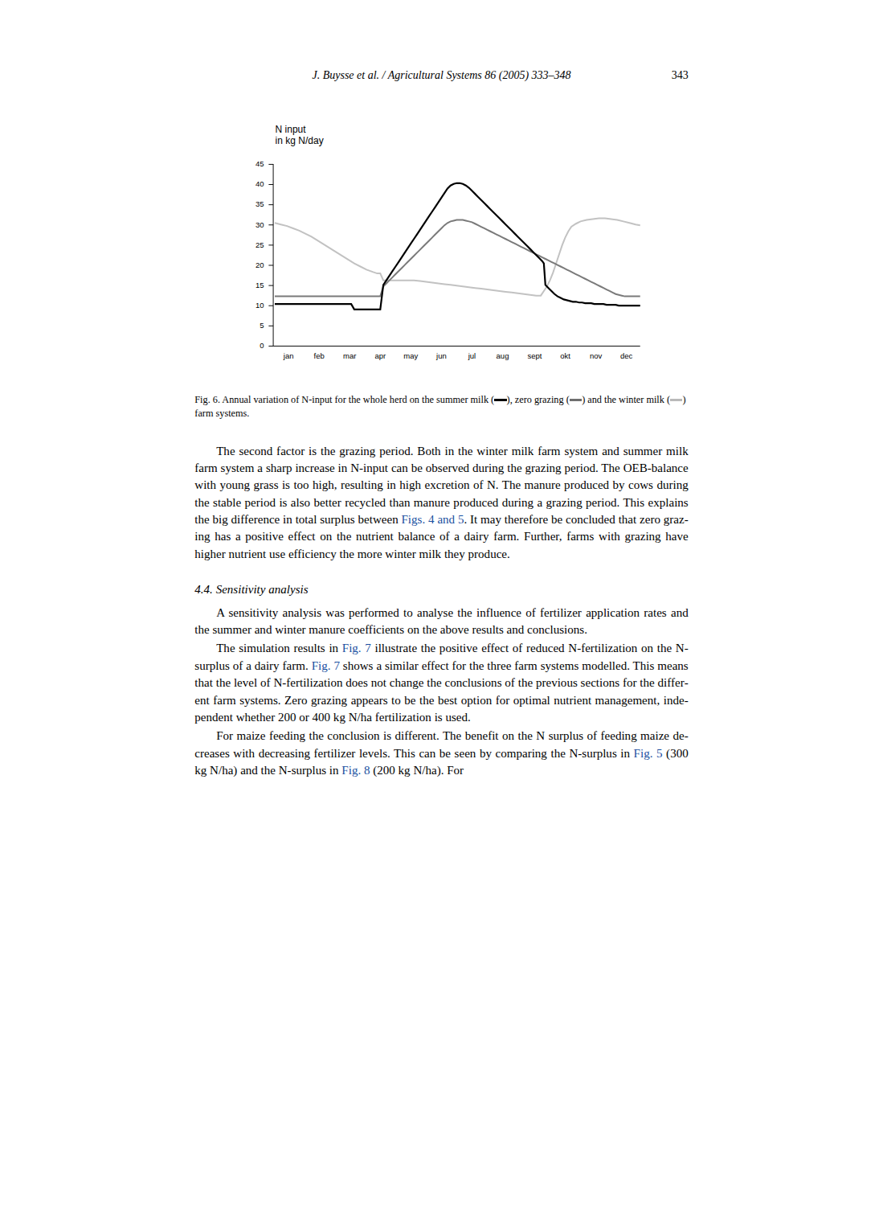J. Buysse et al. / Agricultural Systems 86 (2005) 333–348 343
N input
in kg N/day
0 5 10 15 20 25 30 35 40 45 jan feb mar apr may jun jul aug sept okt nov dec
Fig. 6. Annual variation of N-input for the whole herd on the summer milk ( ), zero grazing ( ) and the winter milk ( ) farm systems.
The second factor is the grazing period. Both in the winter milk farm system and summer milk farm system a sharp increase in N-input can be observed during the grazing period. The OEB-balance with young grass is too high, resulting in high excretion of N. The manure produced by cows during the stable period is also better recycled than manure produced during a grazing period. This explains the big difference in total surplus between Figs. 4 and 5. It may therefore be concluded that zero grazing has a positive effect on the nutrient balance of a dairy farm. Further, farms with grazing have higher nutrient use efficiency the more winter milk they produce.
4.4. Sensitivity analysis
A sensitivity analysis was performed to analyse the influence of fertilizer application rates and the summer and winter manure coefficients on the above results and conclusions.
The simulation results in Fig. 7 illustrate the positive effect of reduced N-fertilization on the N-surplus of a dairy farm. Fig. 7 shows a similar effect for the three farm systems modelled. This means that the level of N-fertilization does not change the conclusions of the previous sections for the different farm systems. Zero grazing appears to be the best option for optimal nutrient management, independent whether 200 or 400 kg N/ha fertilization is used.
For maize feeding the conclusion is different. The benefit on the N surplus of feeding maize decreases with decreasing fertilizer levels. This can be seen by comparing the N-surplus in Fig. 5 (300 kg N/ha) and the N-surplus in Fig. 8 (200 kg N/ha). For